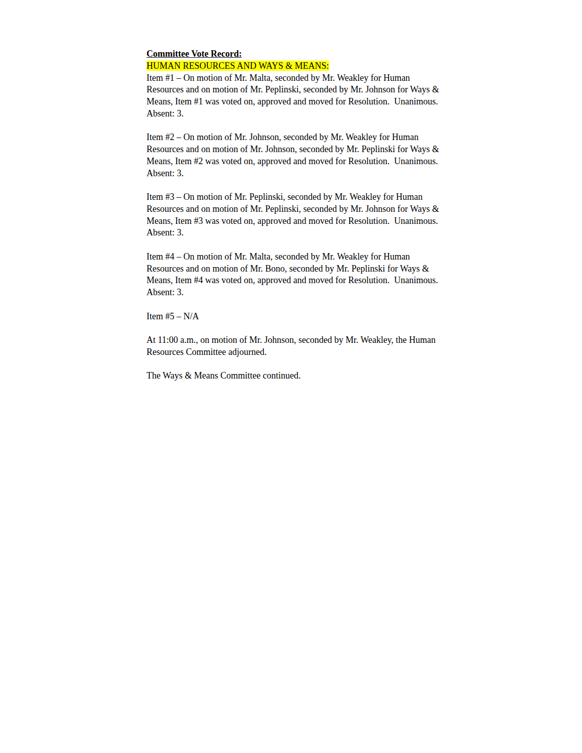Committee Vote Record:
HUMAN RESOURCES AND WAYS & MEANS:
Item #1 – On motion of Mr. Malta, seconded by Mr. Weakley for Human Resources and on motion of Mr. Peplinski, seconded by Mr. Johnson for Ways & Means, Item #1 was voted on, approved and moved for Resolution. Unanimous. Absent: 3.
Item #2 – On motion of Mr. Johnson, seconded by Mr. Weakley for Human Resources and on motion of Mr. Johnson, seconded by Mr. Peplinski for Ways & Means, Item #2 was voted on, approved and moved for Resolution. Unanimous. Absent: 3.
Item #3 – On motion of Mr. Peplinski, seconded by Mr. Weakley for Human Resources and on motion of Mr. Peplinski, seconded by Mr. Johnson for Ways & Means, Item #3 was voted on, approved and moved for Resolution. Unanimous. Absent: 3.
Item #4 – On motion of Mr. Malta, seconded by Mr. Weakley for Human Resources and on motion of Mr. Bono, seconded by Mr. Peplinski for Ways & Means, Item #4 was voted on, approved and moved for Resolution. Unanimous. Absent: 3.
Item #5 – N/A
At 11:00 a.m., on motion of Mr. Johnson, seconded by Mr. Weakley, the Human Resources Committee adjourned.
The Ways & Means Committee continued.